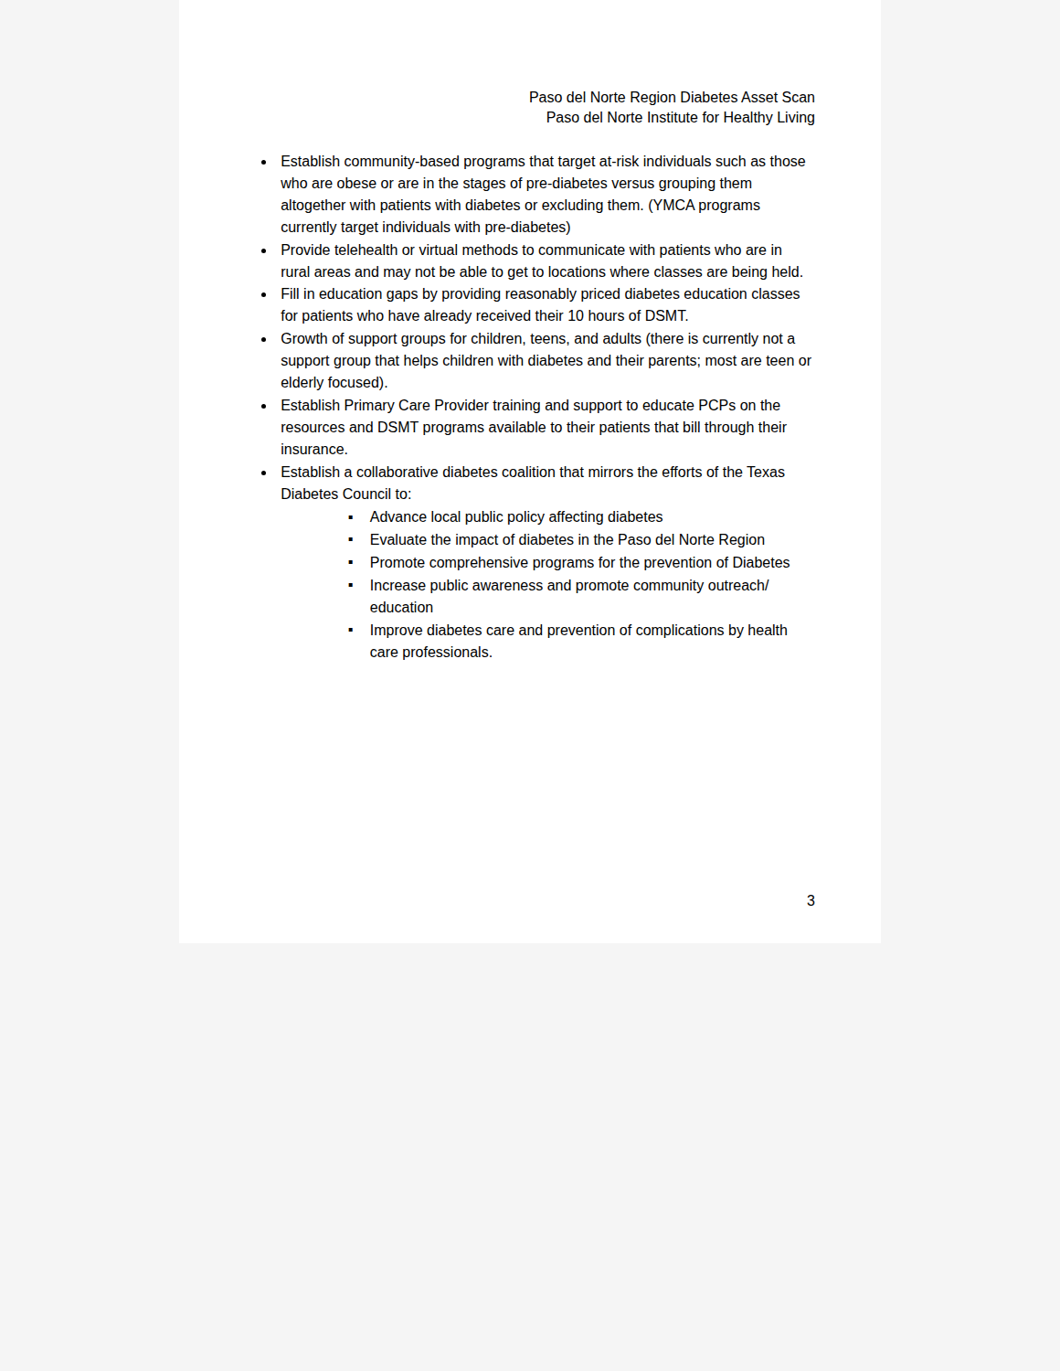Paso del Norte Region Diabetes Asset Scan
Paso del Norte Institute for Healthy Living
Establish community-based programs that target at-risk individuals such as those who are obese or are in the stages of pre-diabetes versus grouping them altogether with patients with diabetes or excluding them. (YMCA programs currently target individuals with pre-diabetes)
Provide telehealth or virtual methods to communicate with patients who are in rural areas and may not be able to get to locations where classes are being held.
Fill in education gaps by providing reasonably priced diabetes education classes for patients who have already received their 10 hours of DSMT.
Growth of support groups for children, teens, and adults (there is currently not a support group that helps children with diabetes and their parents; most are teen or elderly focused).
Establish Primary Care Provider training and support to educate PCPs on the resources and DSMT programs available to their patients that bill through their insurance.
Establish a collaborative diabetes coalition that mirrors the efforts of the Texas Diabetes Council to:
Advance local public policy affecting diabetes
Evaluate the impact of diabetes in the Paso del Norte Region
Promote comprehensive programs for the prevention of Diabetes
Increase public awareness and promote community outreach/ education
Improve diabetes care and prevention of complications by health care professionals.
3